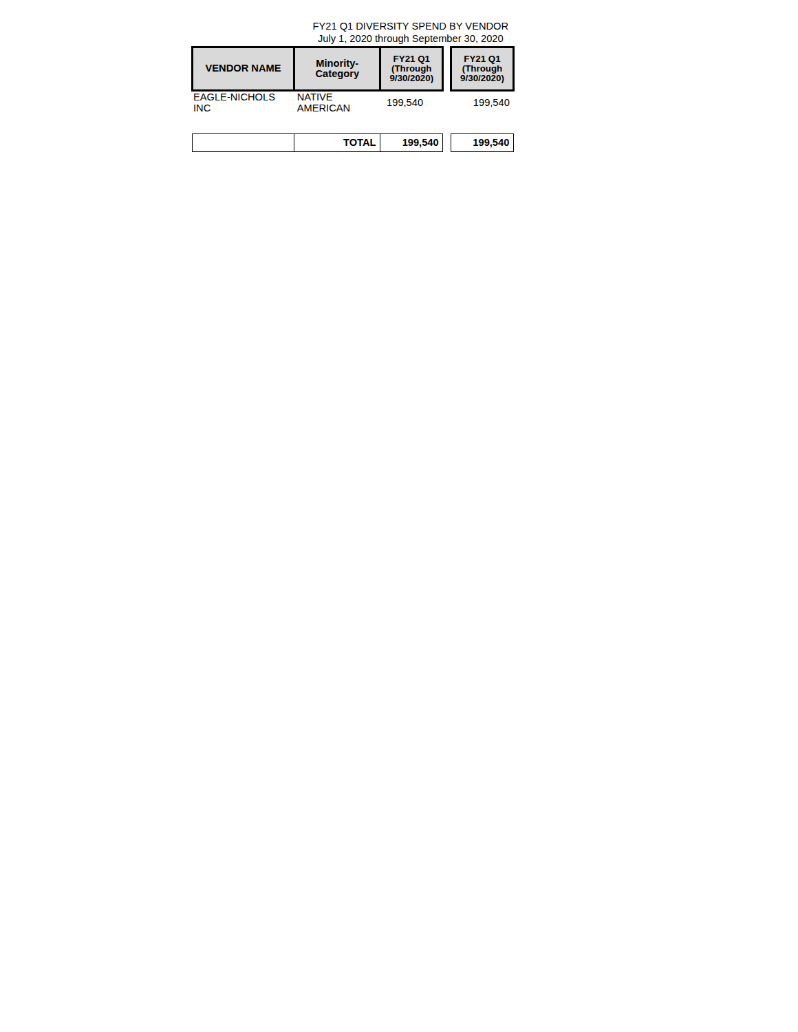FY21 Q1 DIVERSITY SPEND BY VENDOR July 1, 2020 through September 30, 2020
| VENDOR NAME | Minority- Category | FY21 Q1 (Through 9/30/2020) | | FY21 Q1 (Through 9/30/2020) |
| EAGLE-NICHOLS INC | NATIVE AMERICAN | 199,540 | | 199,540 |
| | TOTAL | 199,540 | | 199,540 |